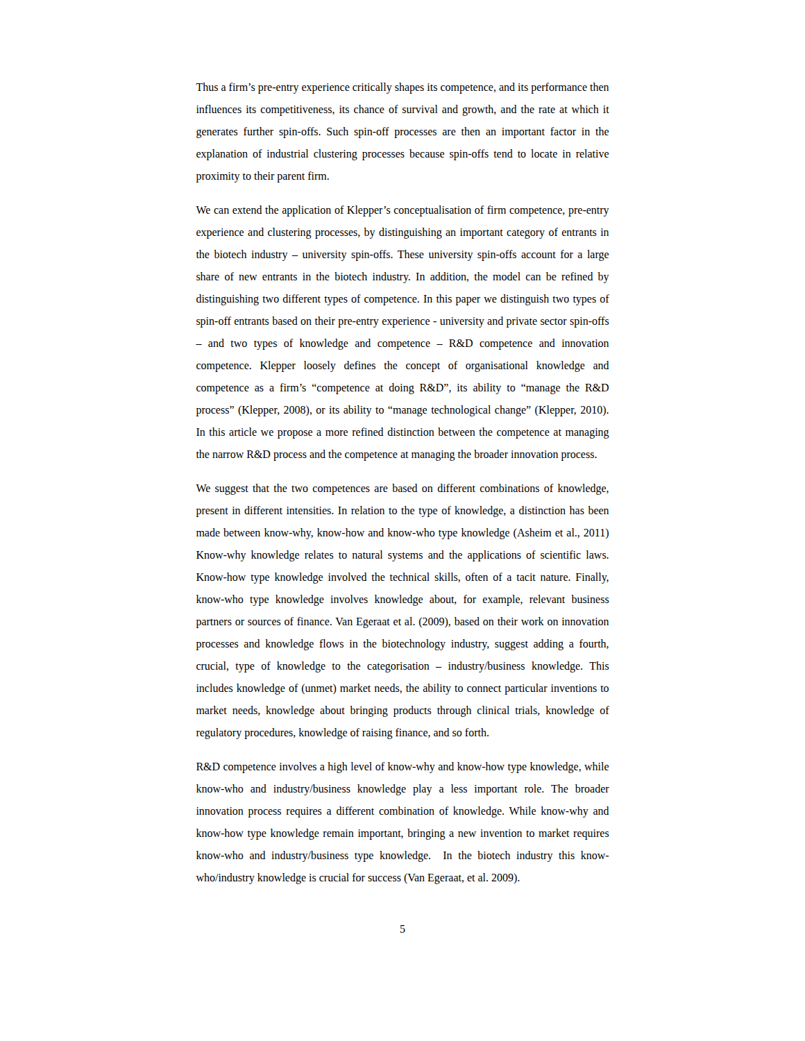Thus a firm’s pre-entry experience critically shapes its competence, and its performance then influences its competitiveness, its chance of survival and growth, and the rate at which it generates further spin-offs. Such spin-off processes are then an important factor in the explanation of industrial clustering processes because spin-offs tend to locate in relative proximity to their parent firm.
We can extend the application of Klepper’s conceptualisation of firm competence, pre-entry experience and clustering processes, by distinguishing an important category of entrants in the biotech industry – university spin-offs. These university spin-offs account for a large share of new entrants in the biotech industry. In addition, the model can be refined by distinguishing two different types of competence. In this paper we distinguish two types of spin-off entrants based on their pre-entry experience - university and private sector spin-offs – and two types of knowledge and competence – R&D competence and innovation competence. Klepper loosely defines the concept of organisational knowledge and competence as a firm’s “competence at doing R&D”, its ability to “manage the R&D process” (Klepper, 2008), or its ability to “manage technological change” (Klepper, 2010). In this article we propose a more refined distinction between the competence at managing the narrow R&D process and the competence at managing the broader innovation process.
We suggest that the two competences are based on different combinations of knowledge, present in different intensities. In relation to the type of knowledge, a distinction has been made between know-why, know-how and know-who type knowledge (Asheim et al., 2011) Know-why knowledge relates to natural systems and the applications of scientific laws. Know-how type knowledge involved the technical skills, often of a tacit nature. Finally, know-who type knowledge involves knowledge about, for example, relevant business partners or sources of finance. Van Egeraat et al. (2009), based on their work on innovation processes and knowledge flows in the biotechnology industry, suggest adding a fourth, crucial, type of knowledge to the categorisation – industry/business knowledge. This includes knowledge of (unmet) market needs, the ability to connect particular inventions to market needs, knowledge about bringing products through clinical trials, knowledge of regulatory procedures, knowledge of raising finance, and so forth.
R&D competence involves a high level of know-why and know-how type knowledge, while know-who and industry/business knowledge play a less important role. The broader innovation process requires a different combination of knowledge. While know-why and know-how type knowledge remain important, bringing a new invention to market requires know-who and industry/business type knowledge. In the biotech industry this know-who/industry knowledge is crucial for success (Van Egeraat, et al. 2009).
5